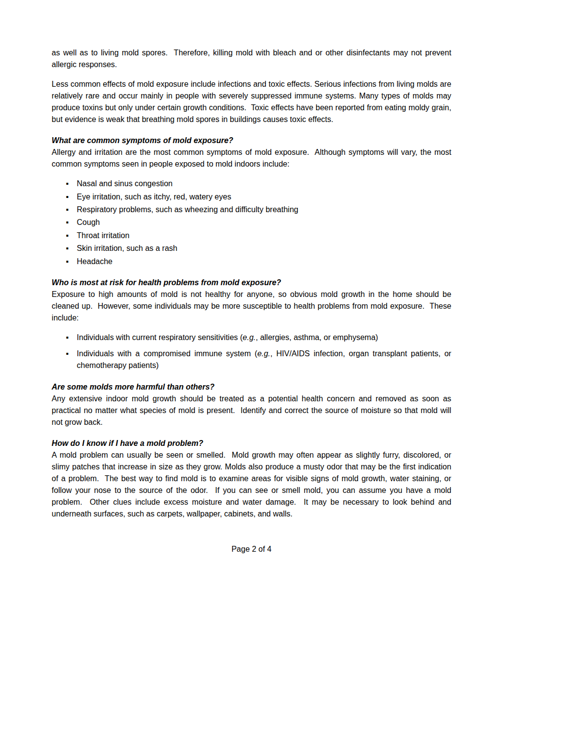as well as to living mold spores. Therefore, killing mold with bleach and or other disinfectants may not prevent allergic responses.
Less common effects of mold exposure include infections and toxic effects. Serious infections from living molds are relatively rare and occur mainly in people with severely suppressed immune systems. Many types of molds may produce toxins but only under certain growth conditions. Toxic effects have been reported from eating moldy grain, but evidence is weak that breathing mold spores in buildings causes toxic effects.
What are common symptoms of mold exposure?
Allergy and irritation are the most common symptoms of mold exposure. Although symptoms will vary, the most common symptoms seen in people exposed to mold indoors include:
Nasal and sinus congestion
Eye irritation, such as itchy, red, watery eyes
Respiratory problems, such as wheezing and difficulty breathing
Cough
Throat irritation
Skin irritation, such as a rash
Headache
Who is most at risk for health problems from mold exposure?
Exposure to high amounts of mold is not healthy for anyone, so obvious mold growth in the home should be cleaned up. However, some individuals may be more susceptible to health problems from mold exposure. These include:
Individuals with current respiratory sensitivities (e.g., allergies, asthma, or emphysema)
Individuals with a compromised immune system (e.g., HIV/AIDS infection, organ transplant patients, or chemotherapy patients)
Are some molds more harmful than others?
Any extensive indoor mold growth should be treated as a potential health concern and removed as soon as practical no matter what species of mold is present. Identify and correct the source of moisture so that mold will not grow back.
How do I know if I have a mold problem?
A mold problem can usually be seen or smelled. Mold growth may often appear as slightly furry, discolored, or slimy patches that increase in size as they grow. Molds also produce a musty odor that may be the first indication of a problem. The best way to find mold is to examine areas for visible signs of mold growth, water staining, or follow your nose to the source of the odor. If you can see or smell mold, you can assume you have a mold problem. Other clues include excess moisture and water damage. It may be necessary to look behind and underneath surfaces, such as carpets, wallpaper, cabinets, and walls.
Page 2 of 4